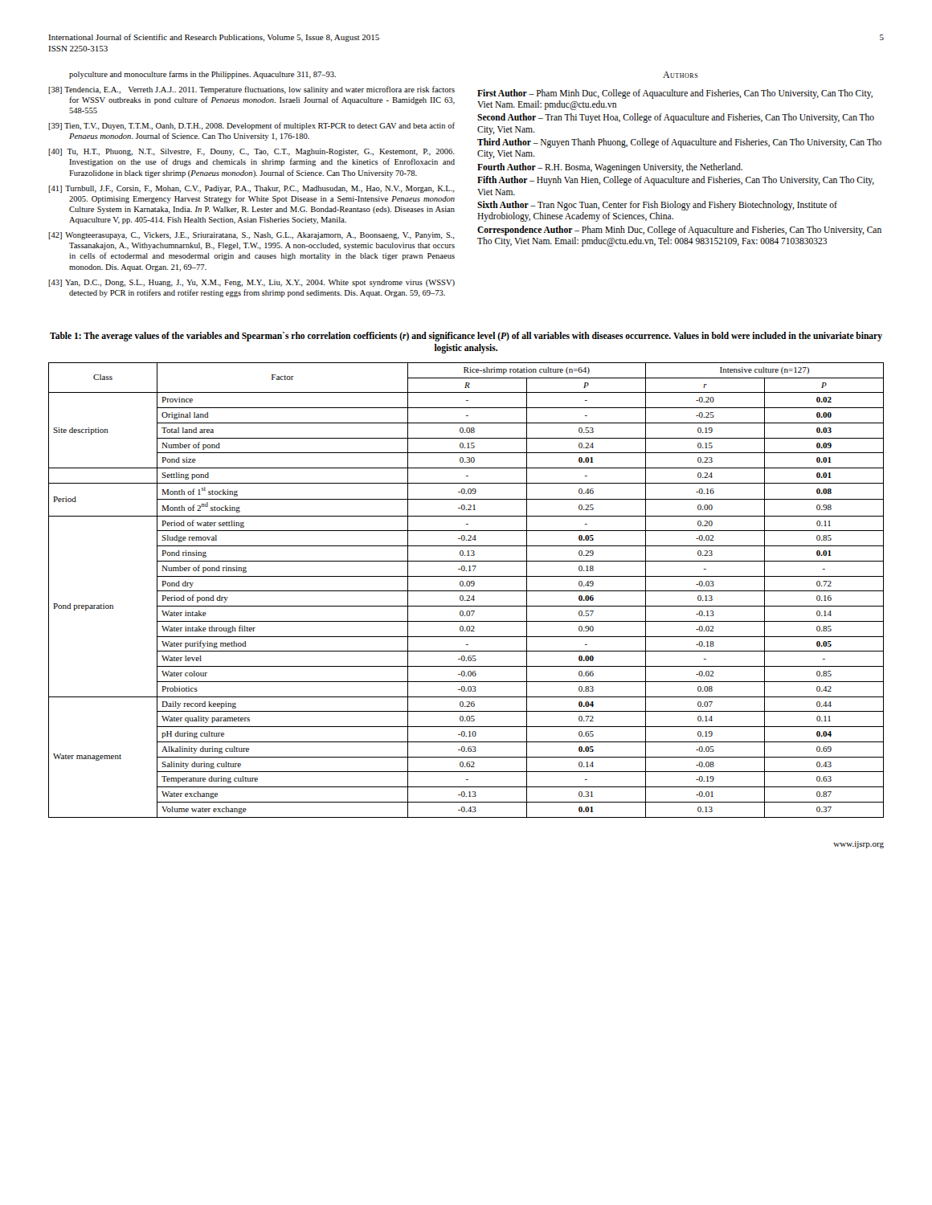International Journal of Scientific and Research Publications, Volume 5, Issue 8, August 2015
ISSN 2250-3153
5
polyculture and monoculture farms in the Philippines. Aquaculture 311, 87–93.
[38] Tendencia, E.A., Verreth J.A.J.. 2011. Temperature fluctuations, low salinity and water microflora are risk factors for WSSV outbreaks in pond culture of Penaeus monodon. Israeli Journal of Aquaculture ‐ Bamidgeh IIC 63, 548-555
[39] Tien, T.V., Duyen, T.T.M., Oanh, D.T.H., 2008. Development of multiplex RT-PCR to detect GAV and beta actin of Penaeus monodon. Journal of Science. Can Tho University 1, 176-180.
[40] Tu, H.T., Phuong, N.T., Silvestre, F., Douny, C., Tao, C.T., Maghuin-Rogister, G., Kestemont, P., 2006. Investigation on the use of drugs and chemicals in shrimp farming and the kinetics of Enrofloxacin and Furazolidone in black tiger shrimp (Penaeus monodon). Journal of Science. Can Tho University 70-78.
[41] Turnbull, J.F., Corsin, F., Mohan, C.V., Padiyar, P.A., Thakur, P.C., Madhusudan, M., Hao, N.V., Morgan, K.L., 2005. Optimising Emergency Harvest Strategy for White Spot Disease in a Semi-Intensive Penaeus monodon Culture System in Karnataka, India. In P. Walker, R. Lester and M.G. Bondad-Reantaso (eds). Diseases in Asian Aquaculture V, pp. 405-414. Fish Health Section, Asian Fisheries Society, Manila.
[42] Wongteerasupaya, C., Vickers, J.E., Sriurairatana, S., Nash, G.L., Akarajamorn, A., Boonsaeng, V., Panyim, S., Tassanakajon, A., Withyachumnarnkul, B., Flegel, T.W., 1995. A non-occluded, systemic baculovirus that occurs in cells of ectodermal and mesodermal origin and causes high mortality in the black tiger prawn Penaeus monodon. Dis. Aquat. Organ. 21, 69–77.
[43] Yan, D.C., Dong, S.L., Huang, J., Yu, X.M., Feng, M.Y., Liu, X.Y., 2004. White spot syndrome virus (WSSV) detected by PCR in rotifers and rotifer resting eggs from shrimp pond sediments. Dis. Aquat. Organ. 59, 69–73.
Authors
First Author – Pham Minh Duc, College of Aquaculture and Fisheries, Can Tho University, Can Tho City, Viet Nam. Email: pmduc@ctu.edu.vn
Second Author – Tran Thi Tuyet Hoa, College of Aquaculture and Fisheries, Can Tho University, Can Tho City, Viet Nam.
Third Author – Nguyen Thanh Phuong, College of Aquaculture and Fisheries, Can Tho University, Can Tho City, Viet Nam.
Fourth Author – R.H. Bosma, Wageningen University, the Netherland.
Fifth Author – Huynh Van Hien, College of Aquaculture and Fisheries, Can Tho University, Can Tho City, Viet Nam.
Sixth Author – Tran Ngoc Tuan, Center for Fish Biology and Fishery Biotechnology, Institute of Hydrobiology, Chinese Academy of Sciences, China.
Correspondence Author – Pham Minh Duc, College of Aquaculture and Fisheries, Can Tho University, Can Tho City, Viet Nam. Email: pmduc@ctu.edu.vn, Tel: 0084 983152109, Fax: 0084 7103830323
Table 1: The average values of the variables and Spearman`s rho correlation coefficients (r) and significance level (P) of all variables with diseases occurrence. Values in bold were included in the univariate binary logistic analysis.
| Class | Factor | Rice-shrimp rotation culture (n=64) | Intensive culture (n=127) |
| --- | --- | --- | --- |
| R | P | r | P |
| Site description | Province | - | - | -0.20 | 0.02 |
| Original land | - | - | -0.25 | 0.00 |
| Total land area | 0.08 | 0.53 | 0.19 | 0.03 |
| Number of pond | 0.15 | 0.24 | 0.15 | 0.09 |
| Pond size | 0.30 | 0.01 | 0.23 | 0.01 |
| | Settling pond | - | - | 0.24 | 0.01 |
| Period | Month of 1 st stocking | -0.09 | 0.46 | -0.16 | 0.08 |
| Month of 2 nd stocking | -0.21 | 0.25 | 0.00 | 0.98 |
| Pond preparation | Period of water settling | - | - | 0.20 | 0.11 |
| Sludge removal | -0.24 | 0.05 | -0.02 | 0.85 |
| Pond rinsing | 0.13 | 0.29 | 0.23 | 0.01 |
| Number of pond rinsing | -0.17 | 0.18 | - | - |
| Pond dry | 0.09 | 0.49 | -0.03 | 0.72 |
| Period of pond dry | 0.24 | 0.06 | 0.13 | 0.16 |
| Water intake | 0.07 | 0.57 | -0.13 | 0.14 |
| Water intake through filter | 0.02 | 0.90 | -0.02 | 0.85 |
| Water purifying method | - | - | -0.18 | 0.05 |
| Water level | -0.65 | 0.00 | - | - |
| Water colour | -0.06 | 0.66 | -0.02 | 0.85 |
| Probiotics | -0.03 | 0.83 | 0.08 | 0.42 |
| Water management | Daily record keeping | 0.26 | 0.04 | 0.07 | 0.44 |
| Water quality parameters | 0.05 | 0.72 | 0.14 | 0.11 |
| pH during culture | -0.10 | 0.65 | 0.19 | 0.04 |
| Alkalinity during culture | -0.63 | 0.05 | -0.05 | 0.69 |
| Salinity during culture | 0.62 | 0.14 | -0.08 | 0.43 |
| Temperature during culture | - | - | -0.19 | 0.63 |
| Water exchange | -0.13 | 0.31 | -0.01 | 0.87 |
| Volume water exchange | -0.43 | 0.01 | 0.13 | 0.37 |
www.ijsrp.org